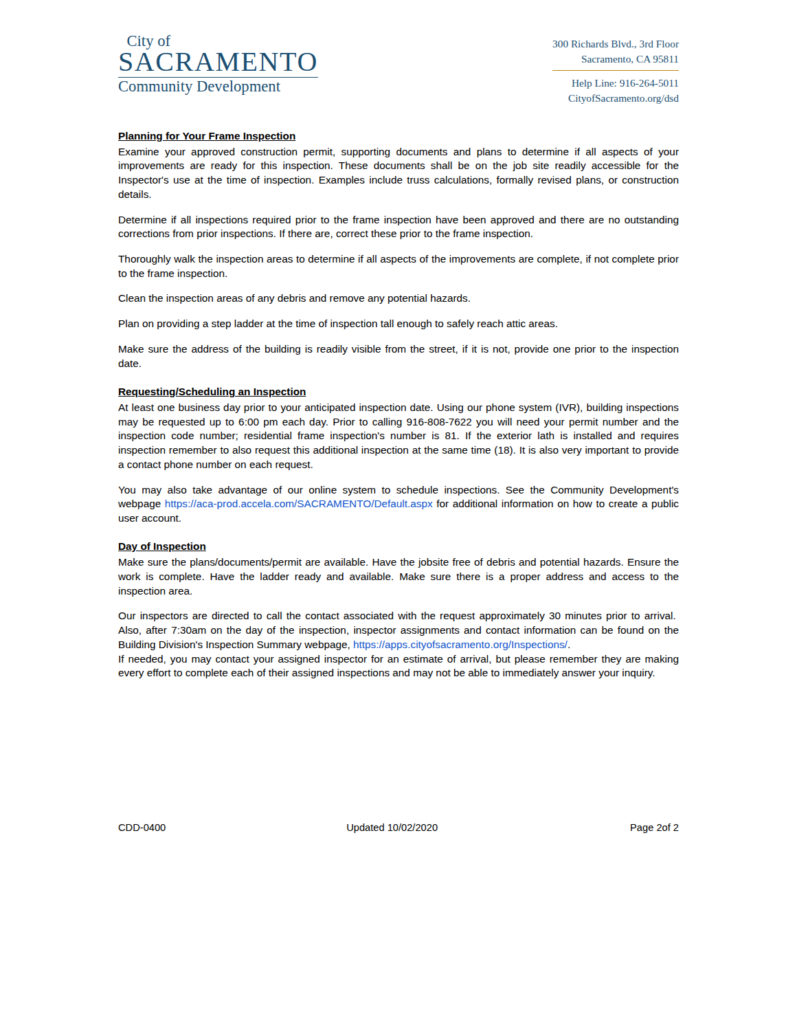City of SACRAMENTO Community Development
300 Richards Blvd., 3rd Floor
Sacramento, CA 95811
Help Line: 916-264-5011
CityofSacramento.org/dsd
Planning for Your Frame Inspection
Examine your approved construction permit, supporting documents and plans to determine if all aspects of your improvements are ready for this inspection. These documents shall be on the job site readily accessible for the Inspector's use at the time of inspection. Examples include truss calculations, formally revised plans, or construction details.
Determine if all inspections required prior to the frame inspection have been approved and there are no outstanding corrections from prior inspections. If there are, correct these prior to the frame inspection.
Thoroughly walk the inspection areas to determine if all aspects of the improvements are complete, if not complete prior to the frame inspection.
Clean the inspection areas of any debris and remove any potential hazards.
Plan on providing a step ladder at the time of inspection tall enough to safely reach attic areas.
Make sure the address of the building is readily visible from the street, if it is not, provide one prior to the inspection date.
Requesting/Scheduling an Inspection
At least one business day prior to your anticipated inspection date. Using our phone system (IVR), building inspections may be requested up to 6:00 pm each day. Prior to calling 916-808-7622 you will need your permit number and the inspection code number; residential frame inspection's number is 81. If the exterior lath is installed and requires inspection remember to also request this additional inspection at the same time (18). It is also very important to provide a contact phone number on each request.
You may also take advantage of our online system to schedule inspections. See the Community Development's webpage https://aca-prod.accela.com/SACRAMENTO/Default.aspx for additional information on how to create a public user account.
Day of Inspection
Make sure the plans/documents/permit are available. Have the jobsite free of debris and potential hazards. Ensure the work is complete. Have the ladder ready and available. Make sure there is a proper address and access to the inspection area.
Our inspectors are directed to call the contact associated with the request approximately 30 minutes prior to arrival. Also, after 7:30am on the day of the inspection, inspector assignments and contact information can be found on the Building Division's Inspection Summary webpage, https://apps.cityofsacramento.org/Inspections/.
If needed, you may contact your assigned inspector for an estimate of arrival, but please remember they are making every effort to complete each of their assigned inspections and may not be able to immediately answer your inquiry.
CDD-0400
Updated 10/02/2020
Page 2of 2